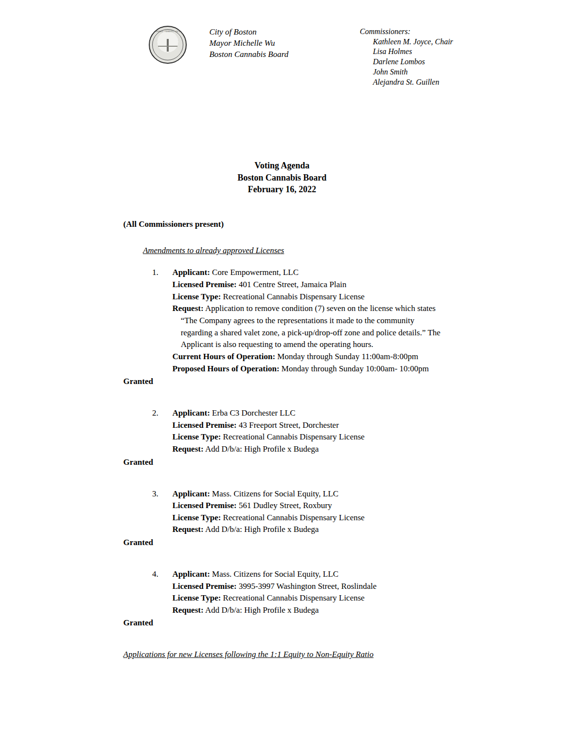City of Boston
Mayor Michelle Wu
Boston Cannabis Board
Commissioners:
Kathleen M. Joyce, Chair
Lisa Holmes
Darlene Lombos
John Smith
Alejandra St. Guillen
Voting Agenda
Boston Cannabis Board
February 16, 2022
(All Commissioners present)
Amendments to already approved Licenses
1.
Applicant: Core Empowerment, LLC
Licensed Premise: 401 Centre Street, Jamaica Plain
License Type: Recreational Cannabis Dispensary License
Request: Application to remove condition (7) seven on the license which states “The Company agrees to the representations it made to the community regarding a shared valet zone, a pick-up/drop-off zone and police details.” The Applicant is also requesting to amend the operating hours.
Current Hours of Operation: Monday through Sunday 11:00am-8:00pm
Proposed Hours of Operation: Monday through Sunday 10:00am- 10:00pm
Granted
2.
Applicant: Erba C3 Dorchester LLC
Licensed Premise: 43 Freeport Street, Dorchester
License Type: Recreational Cannabis Dispensary License
Request: Add D/b/a: High Profile x Budega
Granted
3.
Applicant: Mass. Citizens for Social Equity, LLC
Licensed Premise: 561 Dudley Street, Roxbury
License Type: Recreational Cannabis Dispensary License
Request: Add D/b/a: High Profile x Budega
Granted
4.
Applicant: Mass. Citizens for Social Equity, LLC
Licensed Premise: 3995-3997 Washington Street, Roslindale
License Type: Recreational Cannabis Dispensary License
Request: Add D/b/a: High Profile x Budega
Granted
Applications for new Licenses following the 1:1 Equity to Non-Equity Ratio